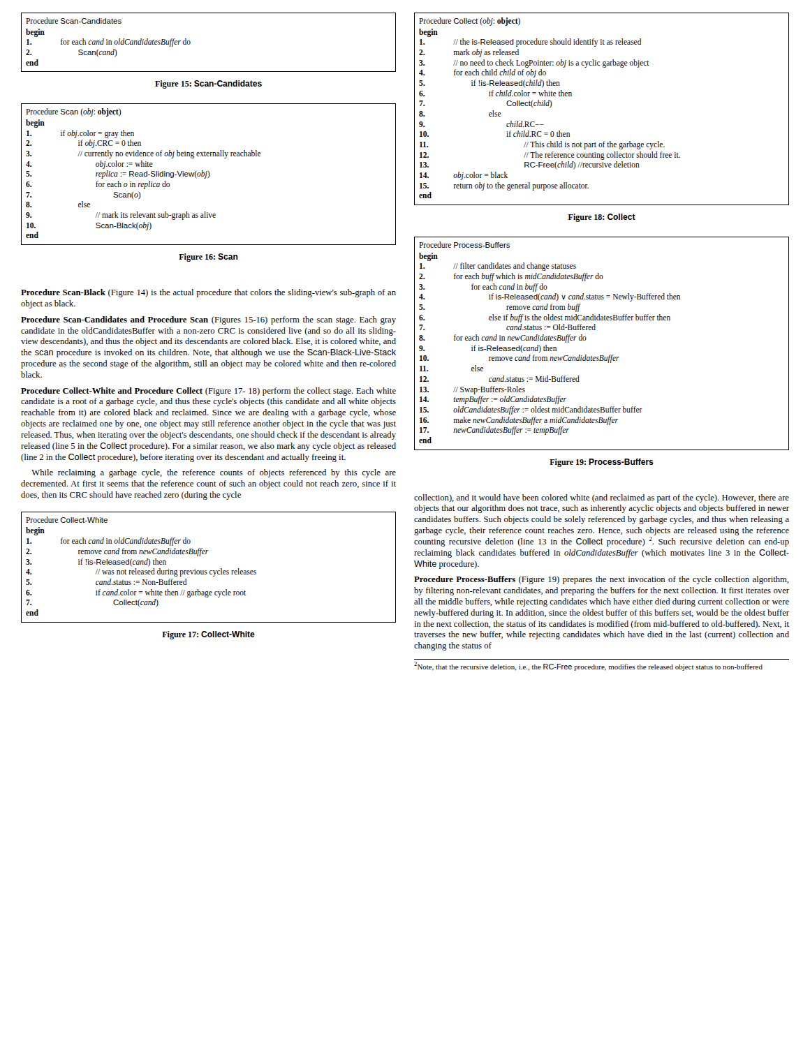Procedure Scan-Candidates
begin
| 1. | for each cand in oldCandidatesBuffer do |
| 2. | Scan ( cand ) |
end
Figure 15: Scan-Candidates
Procedure Scan (obj: object)
begin
| 1. | if obj .color = gray then |
| 2. | if obj .CRC = 0 then |
| 3. | // currently no evidence of obj being externally reachable |
| 4. | obj .color := white |
| 5. | replica := Read-Sliding-View ( obj ) |
| 6. | for each o in replica do |
| 7. | Scan ( o ) |
| 8. | else |
| 9. | // mark its relevant sub-graph as alive |
| 10. | Scan-Black ( obj ) |
end
Figure 16: Scan
Procedure Scan-Black (Figure 14) is the actual procedure that colors the sliding-view's sub-graph of an object as black.
Procedure Scan-Candidates and Procedure Scan (Figures 15-16) perform the scan stage. Each gray candidate in the oldCandidatesBuffer with a non-zero CRC is considered live (and so do all its sliding-view descendants), and thus the object and its descendants are colored black. Else, it is colored white, and the scan procedure is invoked on its children. Note, that although we use the Scan-Black-Live-Stack procedure as the second stage of the algorithm, still an object may be colored white and then re-colored black.
Procedure Collect-White and Procedure Collect (Figure 17- 18) perform the collect stage. Each white candidate is a root of a garbage cycle, and thus these cycle's objects (this candidate and all white objects reachable from it) are colored black and reclaimed. Since we are dealing with a garbage cycle, whose objects are reclaimed one by one, one object may still reference another object in the cycle that was just released. Thus, when iterating over the object's descendants, one should check if the descendant is already released (line 5 in the Collect procedure). For a similar reason, we also mark any cycle object as released (line 2 in the Collect procedure), before iterating over its descendant and actually freeing it.
While reclaiming a garbage cycle, the reference counts of objects referenced by this cycle are decremented. At first it seems that the reference count of such an object could not reach zero, since if it does, then its CRC should have reached zero (during the cycle
Procedure Collect-White
begin
| 1. | for each cand in oldCandidatesBuffer do |
| 2. | remove cand from newCandidatesBuffer |
| 3. | if ! is-Released ( cand ) then |
| 4. | // was not released during previous cycles releases |
| 5. | cand .status := Non-Buffered |
| 6. | if cand .color = white then // garbage cycle root |
| 7. | Collect ( cand ) |
end
Figure 17: Collect-White
Procedure Collect (obj: object)
begin
| 1. | // the is-Released procedure should identify it as released |
| 2. | mark obj as released |
| 3. | // no need to check LogPointer: obj is a cyclic garbage object |
| 4. | for each child child of obj do |
| 5. | if ! is-Released ( child ) then |
| 6. | if child .color = white then |
| 7. | Collect ( child ) |
| 8. | else |
| 9. | child .RC−− |
| 10. | if child .RC = 0 then |
| 11. | // This child is not part of the garbage cycle. |
| 12. | // The reference counting collector should free it. |
| 13. | RC-Free ( child ) //recursive deletion |
| 14. | obj .color = black |
| 15. | return obj to the general purpose allocator. |
end
Figure 18: Collect
Procedure Process-Buffers
begin
| 1. | // filter candidates and change statuses |
| 2. | for each buff which is midCandidatesBuffer do |
| 3. | for each cand in buff do |
| 4. | if is-Released ( cand ) ∨ cand .status = Newly-Buffered then |
| 5. | remove cand from buff |
| 6. | else if buff is the oldest midCandidatesBuffer buffer then |
| 7. | cand .status := Old-Buffered |
| 8. | for each cand in newCandidatesBuffer do |
| 9. | if is-Released ( cand ) then |
| 10. | remove cand from newCandidatesBuffer |
| 11. | else |
| 12. | cand .status := Mid-Buffered |
| 13. | // Swap-Buffers-Roles |
| 14. | tempBuffer := oldCandidatesBuffer |
| 15. | oldCandidatesBuffer := oldest midCandidatesBuffer buffer |
| 16. | make newCandidatesBuffer a midCandidatesBuffer |
| 17. | newCandidatesBuffer := tempBuffer |
end
Figure 19: Process-Buffers
collection), and it would have been colored white (and reclaimed as part of the cycle). However, there are objects that our algorithm does not trace, such as inherently acyclic objects and objects buffered in newer candidates buffers. Such objects could be solely referenced by garbage cycles, and thus when releasing a garbage cycle, their reference count reaches zero. Hence, such objects are released using the reference counting recursive deletion (line 13 in the Collect procedure) 2. Such recursive deletion can end-up reclaiming black candidates buffered in oldCandidatesBuffer (which motivates line 3 in the Collect-White procedure).
Procedure Process-Buffers (Figure 19) prepares the next invocation of the cycle collection algorithm, by filtering non-relevant candidates, and preparing the buffers for the next collection. It first iterates over all the middle buffers, while rejecting candidates which have either died during current collection or were newly-buffered during it. In addition, since the oldest buffer of this buffers set, would be the oldest buffer in the next collection, the status of its candidates is modified (from mid-buffered to old-buffered). Next, it traverses the new buffer, while rejecting candidates which have died in the last (current) collection and changing the status of
2Note, that the recursive deletion, i.e., the RC-Free procedure, modifies the released object status to non-buffered